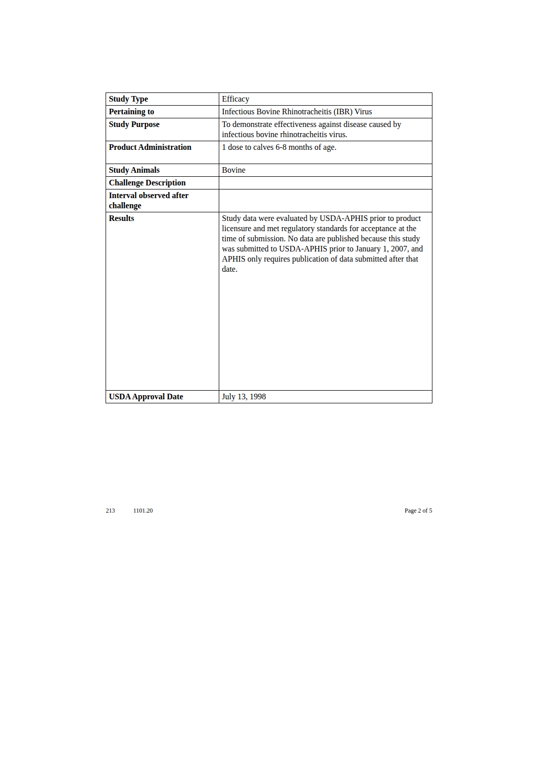| Study Type | Efficacy |
| Pertaining to | Infectious Bovine Rhinotracheitis (IBR) Virus |
| Study Purpose | To demonstrate effectiveness against disease caused by infectious bovine rhinotracheitis virus. |
| Product Administration | 1 dose to calves 6-8 months of age. |
| Study Animals | Bovine |
| Challenge Description | |
| Interval observed after challenge | |
| Results | Study data were evaluated by USDA-APHIS prior to product licensure and met regulatory standards for acceptance at the time of submission. No data are published because this study was submitted to USDA-APHIS prior to January 1, 2007, and APHIS only requires publication of data submitted after that date. |
| USDA Approval Date | July 13, 1998 |
213 1101.20
Page 2 of 5